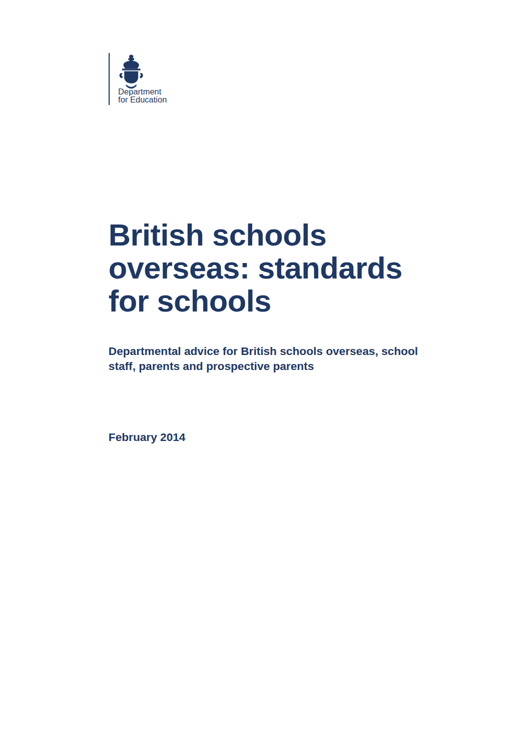Department for Education
British schools overseas: standards for schools
Departmental advice for British schools overseas, school staff, parents and prospective parents
February 2014